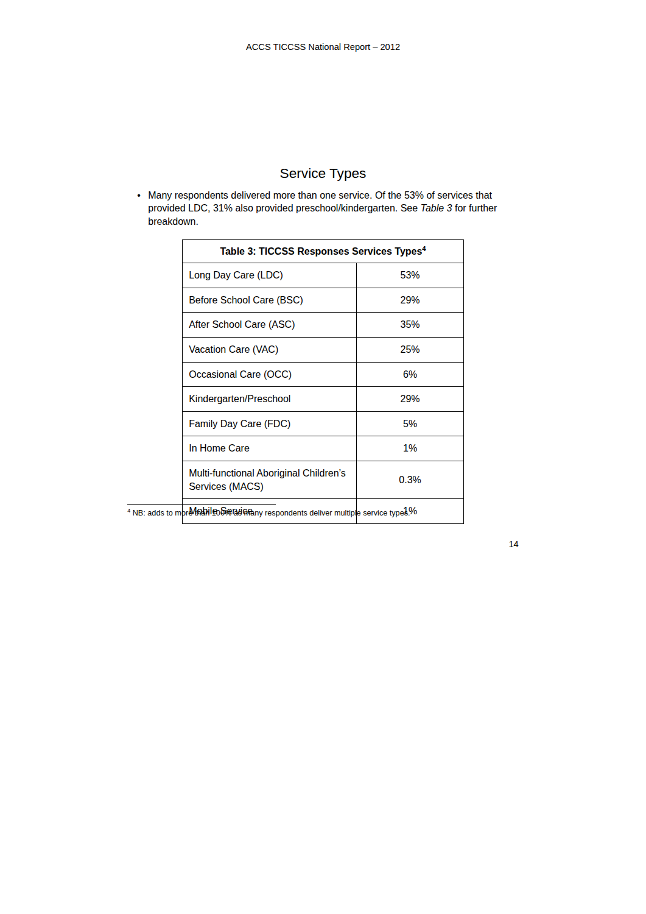ACCS TICCSS National Report – 2012
Service Types
Many respondents delivered more than one service. Of the 53% of services that provided LDC, 31% also provided preschool/kindergarten. See Table 3 for further breakdown.
Table 3: TICCSS Responses Services Types 4
| Long Day Care (LDC) | 53% |
| Before School Care (BSC) | 29% |
| After School Care (ASC) | 35% |
| Vacation Care (VAC) | 25% |
| Occasional Care (OCC) | 6% |
| Kindergarten/Preschool | 29% |
| Family Day Care (FDC) | 5% |
| In Home Care | 1% |
| Multi-functional Aboriginal Children’s Services (MACS) | 0.3% |
| Mobile Service | 1% |
4 NB: adds to more than 100% as many respondents deliver multiple service types.
14